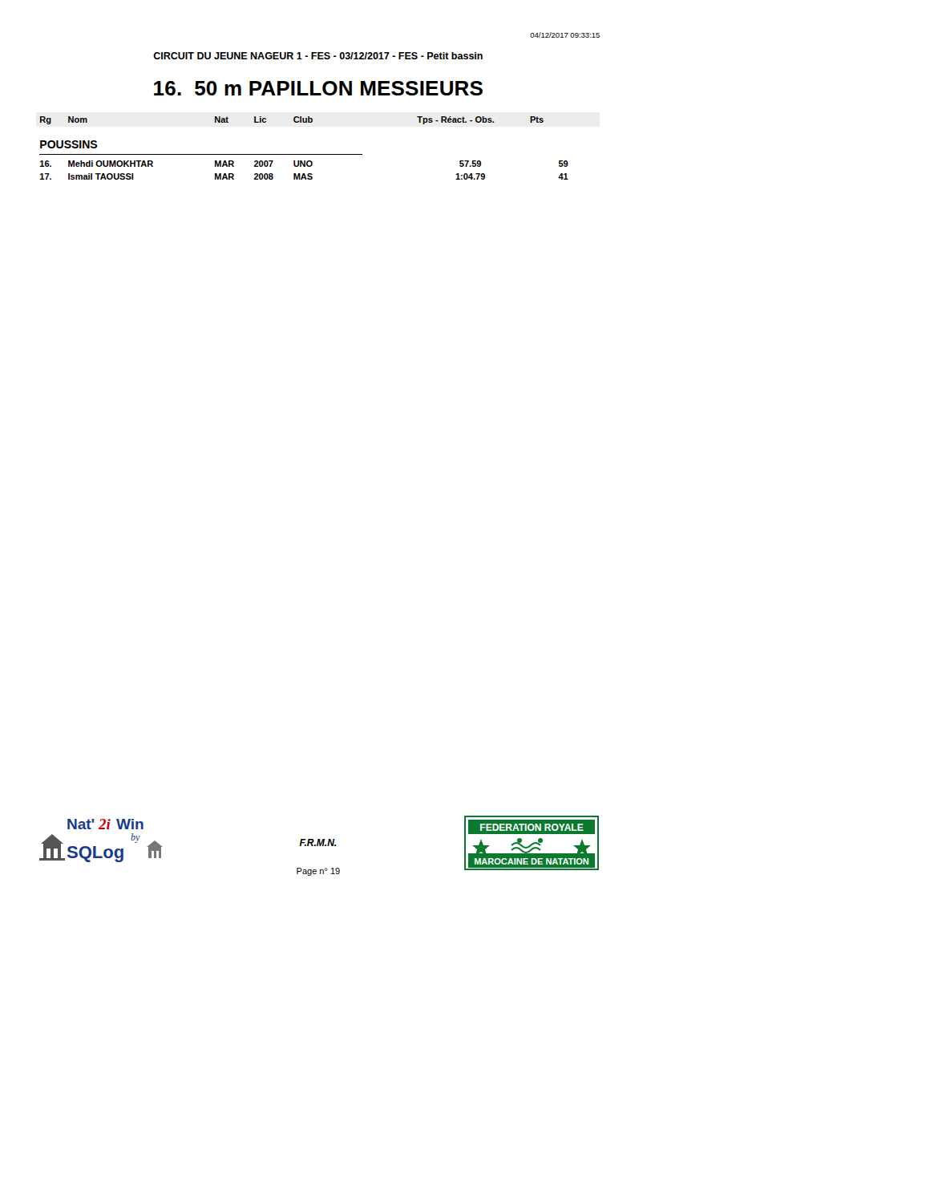04/12/2017 09:33:15
CIRCUIT DU JEUNE NAGEUR 1 - FES - 03/12/2017 - FES - Petit bassin
16. 50 m PAPILLON MESSIEURS
| Rg | Nom | Nat | Lic | Club | Tps - Réact. - Obs. | Pts |
| --- | --- | --- | --- | --- | --- | --- |
| POUSSINS |
| 16. | Mehdi OUMOKHTAR | MAR | 2007 | UNO | 57.59 | 59 |
| 17. | Ismail TAOUSSI | MAR | 2008 | MAS | 1:04.79 | 41 |
Nat' 2i Win by SQLog
F.R.M.N.
Page n° 19
FEDERATION ROYALE MAROCAINE DE NATATION